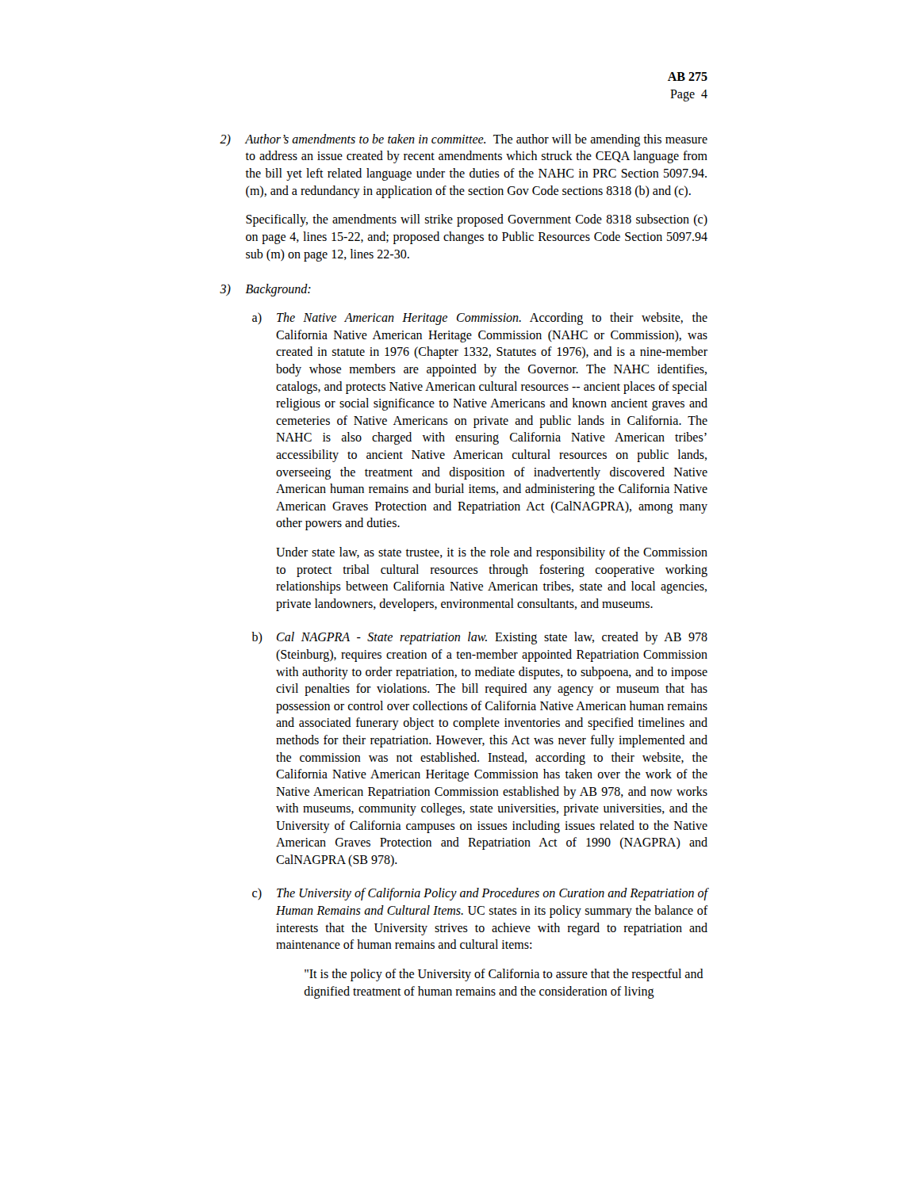AB 275 Page 4
2)
Author’s amendments to be taken in committee. The author will be amending this measure to address an issue created by recent amendments which struck the CEQA language from the bill yet left related language under the duties of the NAHC in PRC Section 5097.94.(m), and a redundancy in application of the section Gov Code sections 8318 (b) and (c).
Specifically, the amendments will strike proposed Government Code 8318 subsection (c) on page 4, lines 15-22, and; proposed changes to Public Resources Code Section 5097.94 sub (m) on page 12, lines 22-30.
3)
Background:
a)
The Native American Heritage Commission. According to their website, the California Native American Heritage Commission (NAHC or Commission), was created in statute in 1976 (Chapter 1332, Statutes of 1976), and is a nine-member body whose members are appointed by the Governor. The NAHC identifies, catalogs, and protects Native American cultural resources -- ancient places of special religious or social significance to Native Americans and known ancient graves and cemeteries of Native Americans on private and public lands in California. The NAHC is also charged with ensuring California Native American tribes’ accessibility to ancient Native American cultural resources on public lands, overseeing the treatment and disposition of inadvertently discovered Native American human remains and burial items, and administering the California Native American Graves Protection and Repatriation Act (CalNAGPRA), among many other powers and duties.
Under state law, as state trustee, it is the role and responsibility of the Commission to protect tribal cultural resources through fostering cooperative working relationships between California Native American tribes, state and local agencies, private landowners, developers, environmental consultants, and museums.
b)
Cal NAGPRA - State repatriation law. Existing state law, created by AB 978 (Steinburg), requires creation of a ten-member appointed Repatriation Commission with authority to order repatriation, to mediate disputes, to subpoena, and to impose civil penalties for violations. The bill required any agency or museum that has possession or control over collections of California Native American human remains and associated funerary object to complete inventories and specified timelines and methods for their repatriation. However, this Act was never fully implemented and the commission was not established. Instead, according to their website, the California Native American Heritage Commission has taken over the work of the Native American Repatriation Commission established by AB 978, and now works with museums, community colleges, state universities, private universities, and the University of California campuses on issues including issues related to the Native American Graves Protection and Repatriation Act of 1990 (NAGPRA) and CalNAGPRA (SB 978).
c)
The University of California Policy and Procedures on Curation and Repatriation of Human Remains and Cultural Items. UC states in its policy summary the balance of interests that the University strives to achieve with regard to repatriation and maintenance of human remains and cultural items:
"It is the policy of the University of California to assure that the respectful and dignified treatment of human remains and the consideration of living